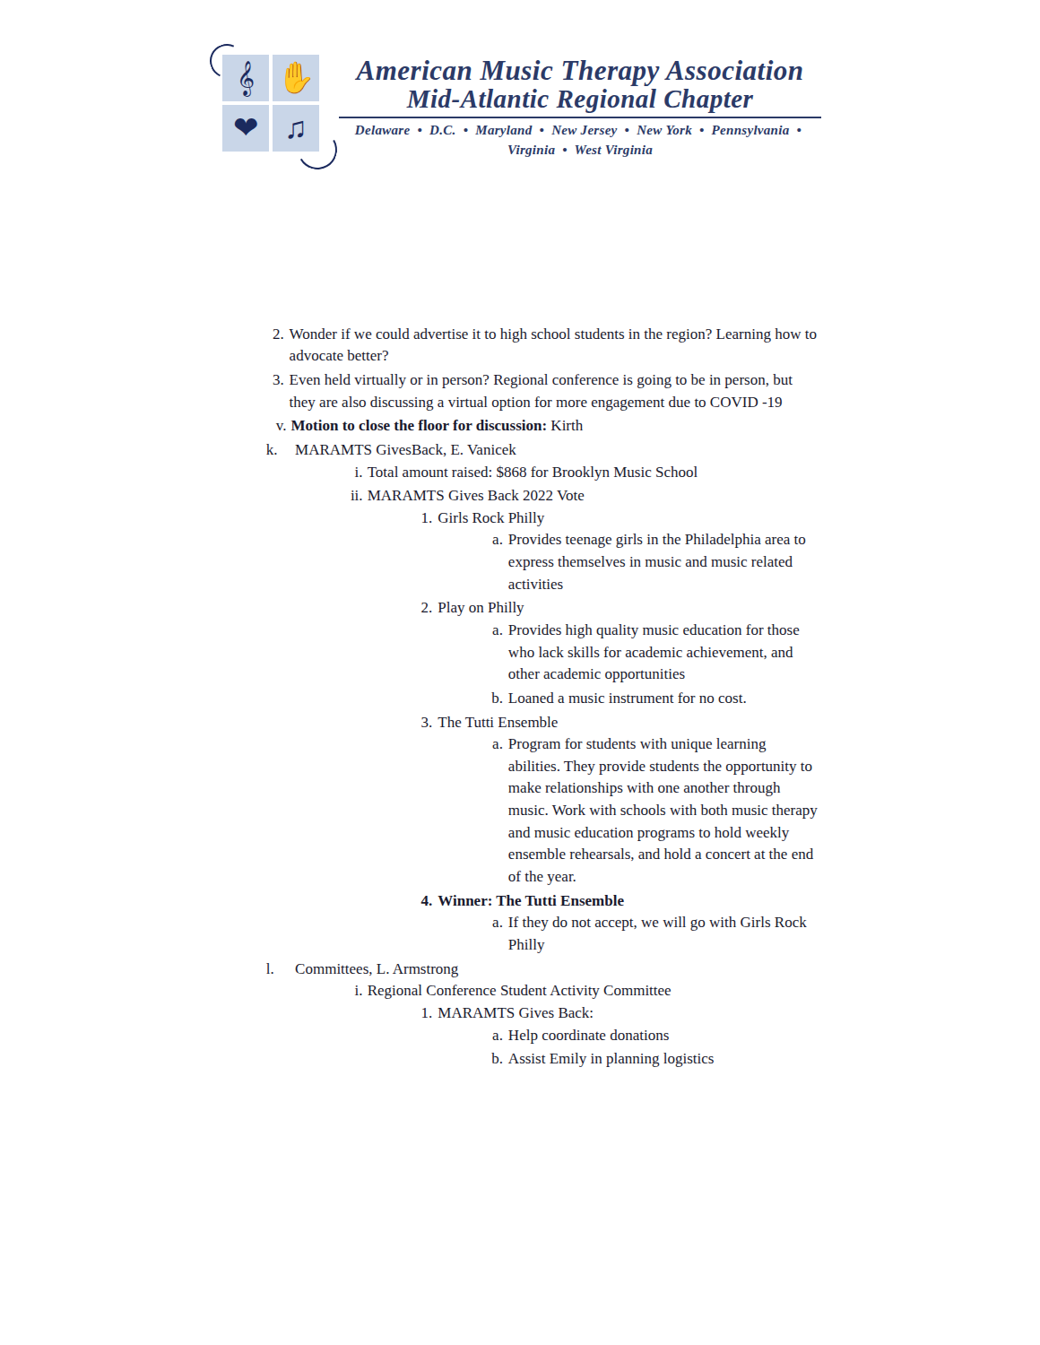𝄞
✋
❤
♫
American Music Therapy Association
Mid-Atlantic Regional Chapter
Delaware • D.C. • Maryland • New Jersey • New York • Pennsylvania • Virginia • West Virginia
2. Wonder if we could advertise it to high school students in the region? Learning how to advocate better?
3. Even held virtually or in person? Regional conference is going to be in person, but they are also discussing a virtual option for more engagement due to COVID -19
v. Motion to close the floor for discussion: Kirth
k. MARAMTS GivesBack, E. Vanicek
i. Total amount raised: $868 for Brooklyn Music School
ii. MARAMTS Gives Back 2022 Vote
1. Girls Rock Philly
a. Provides teenage girls in the Philadelphia area to express themselves in music and music related activities
2. Play on Philly
a. Provides high quality music education for those who lack skills for academic achievement, and other academic opportunities
b. Loaned a music instrument for no cost.
3. The Tutti Ensemble
a. Program for students with unique learning abilities. They provide students the opportunity to make relationships with one another through music. Work with schools with both music therapy and music education programs to hold weekly ensemble rehearsals, and hold a concert at the end of the year.
4. Winner: The Tutti Ensemble
a. If they do not accept, we will go with Girls Rock Philly
l. Committees, L. Armstrong
i. Regional Conference Student Activity Committee
1. MARAMTS Gives Back:
a. Help coordinate donations
b. Assist Emily in planning logistics